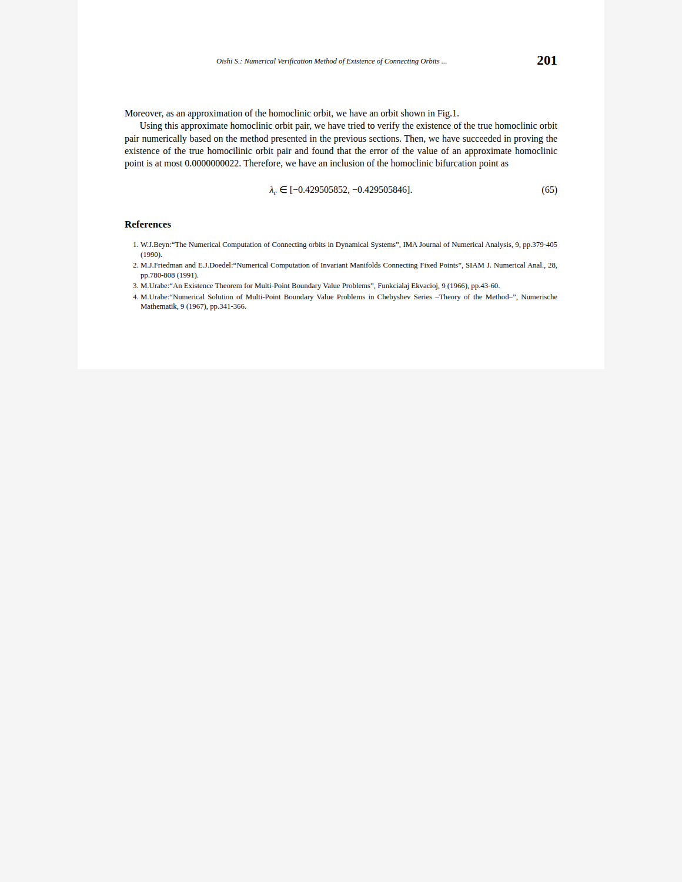Oishi S.: Numerical Verification Method of Existence of Connecting Orbits ...
201
Moreover, as an approximation of the homoclinic orbit, we have an orbit shown in Fig.1.
Using this approximate homoclinic orbit pair, we have tried to verify the existence of the true homoclinic orbit pair numerically based on the method presented in the previous sections. Then, we have succeeded in proving the existence of the true homocilinic orbit pair and found that the error of the value of an approximate homoclinic point is at most 0.0000000022. Therefore, we have an inclusion of the homoclinic bifurcation point as
λc ∈ [−0.429505852, −0.429505846]. (65)
References
W.J.Beyn:“The Numerical Computation of Connecting orbits in Dynamical Systems”, IMA Journal of Numerical Analysis, 9, pp.379-405 (1990).
M.J.Friedman and E.J.Doedel:“Numerical Computation of Invariant Manifolds Connecting Fixed Points”, SIAM J. Numerical Anal., 28, pp.780-808 (1991).
M.Urabe:“An Existence Theorem for Multi-Point Boundary Value Problems”, Funkcialaj Ekvacioj, 9 (1966), pp.43-60.
M.Urabe:“Numerical Solution of Multi-Point Boundary Value Problems in Chebyshev Series –Theory of the Method–”, Numerische Mathematik, 9 (1967), pp.341-366.